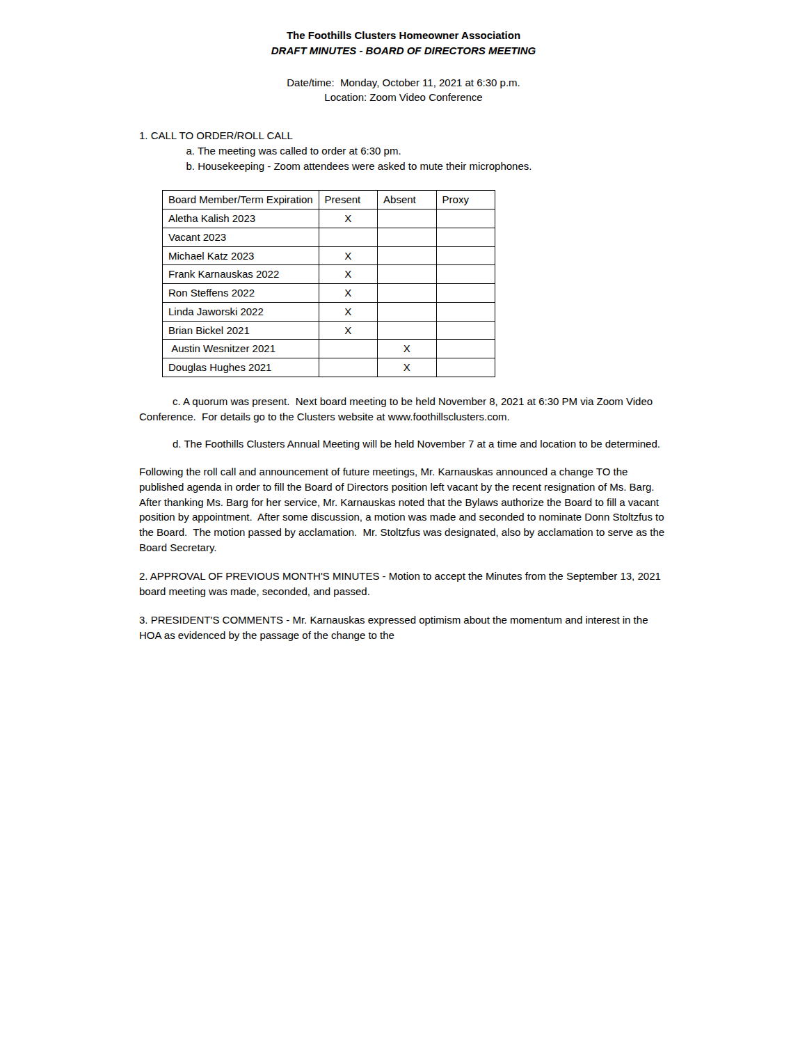The Foothills Clusters Homeowner Association
DRAFT MINUTES - BOARD OF DIRECTORS MEETING
Date/time: Monday, October 11, 2021 at 6:30 p.m.
Location: Zoom Video Conference
1. CALL TO ORDER/ROLL CALL
a. The meeting was called to order at 6:30 pm.
b. Housekeeping - Zoom attendees were asked to mute their microphones.
| Board Member/Term Expiration | Present | Absent | Proxy |
| --- | --- | --- | --- |
| Aletha Kalish 2023 | X | | |
| Vacant 2023 | | | |
| Michael Katz 2023 | X | | |
| Frank Karnauskas 2022 | X | | |
| Ron Steffens 2022 | X | | |
| Linda Jaworski 2022 | X | | |
| Brian Bickel 2021 | X | | |
| Austin Wesnitzer 2021 | | X | |
| Douglas Hughes 2021 | | X | |
c. A quorum was present. Next board meeting to be held November 8, 2021 at 6:30 PM via Zoom Video Conference. For details go to the Clusters website at www.foothillsclusters.com.
d. The Foothills Clusters Annual Meeting will be held November 7 at a time and location to be determined.
Following the roll call and announcement of future meetings, Mr. Karnauskas announced a change TO the published agenda in order to fill the Board of Directors position left vacant by the recent resignation of Ms. Barg. After thanking Ms. Barg for her service, Mr. Karnauskas noted that the Bylaws authorize the Board to fill a vacant position by appointment. After some discussion, a motion was made and seconded to nominate Donn Stoltzfus to the Board. The motion passed by acclamation. Mr. Stoltzfus was designated, also by acclamation to serve as the Board Secretary.
2. APPROVAL OF PREVIOUS MONTH'S MINUTES - Motion to accept the Minutes from the September 13, 2021 board meeting was made, seconded, and passed.
3. PRESIDENT'S COMMENTS - Mr. Karnauskas expressed optimism about the momentum and interest in the HOA as evidenced by the passage of the change to the